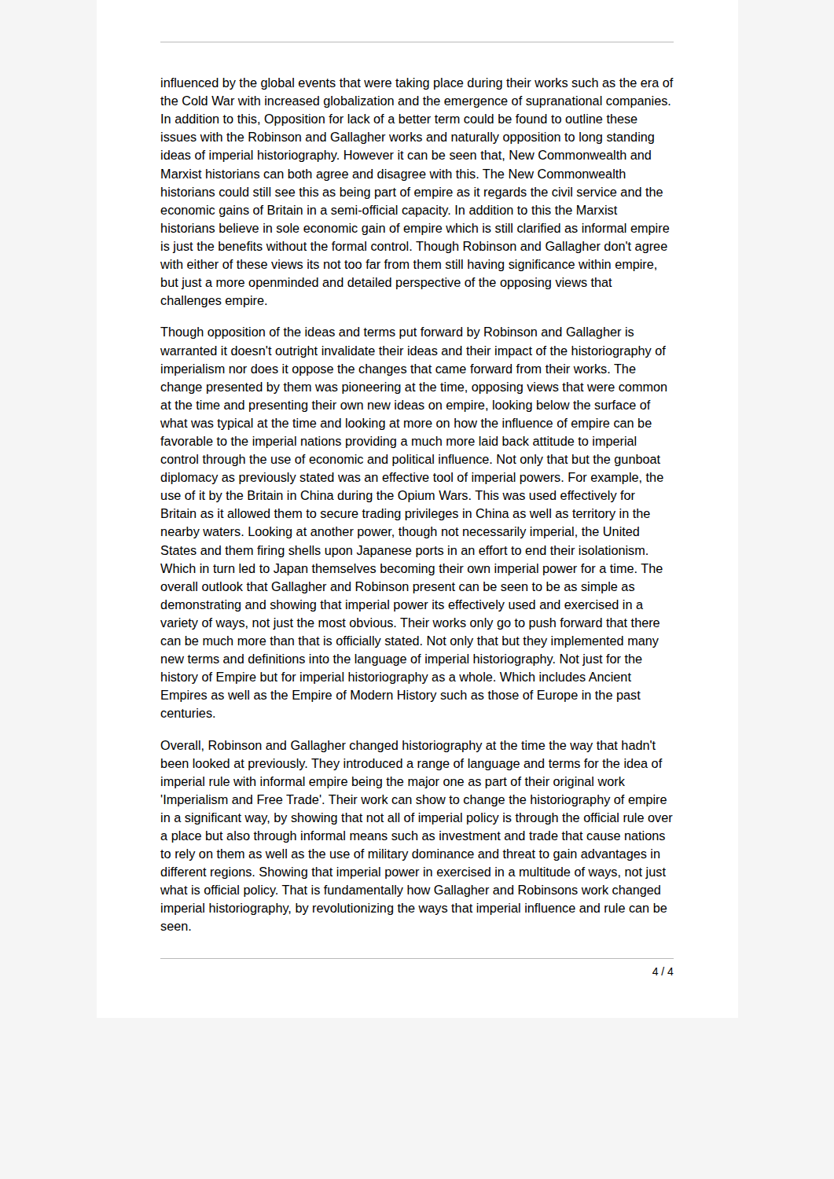influenced by the global events that were taking place during their works such as the era of the Cold War with increased globalization and the emergence of supranational companies. In addition to this, Opposition for lack of a better term could be found to outline these issues with the Robinson and Gallagher works and naturally opposition to long standing ideas of imperial historiography. However it can be seen that, New Commonwealth and Marxist historians can both agree and disagree with this. The New Commonwealth historians could still see this as being part of empire as it regards the civil service and the economic gains of Britain in a semi-official capacity. In addition to this the Marxist historians believe in sole economic gain of empire which is still clarified as informal empire is just the benefits without the formal control. Though Robinson and Gallagher don't agree with either of these views its not too far from them still having significance within empire, but just a more openminded and detailed perspective of the opposing views that challenges empire.
Though opposition of the ideas and terms put forward by Robinson and Gallagher is warranted it doesn't outright invalidate their ideas and their impact of the historiography of imperialism nor does it oppose the changes that came forward from their works. The change presented by them was pioneering at the time, opposing views that were common at the time and presenting their own new ideas on empire, looking below the surface of what was typical at the time and looking at more on how the influence of empire can be favorable to the imperial nations providing a much more laid back attitude to imperial control through the use of economic and political influence. Not only that but the gunboat diplomacy as previously stated was an effective tool of imperial powers. For example, the use of it by the Britain in China during the Opium Wars. This was used effectively for Britain as it allowed them to secure trading privileges in China as well as territory in the nearby waters. Looking at another power, though not necessarily imperial, the United States and them firing shells upon Japanese ports in an effort to end their isolationism. Which in turn led to Japan themselves becoming their own imperial power for a time. The overall outlook that Gallagher and Robinson present can be seen to be as simple as demonstrating and showing that imperial power its effectively used and exercised in a variety of ways, not just the most obvious. Their works only go to push forward that there can be much more than that is officially stated. Not only that but they implemented many new terms and definitions into the language of imperial historiography. Not just for the history of Empire but for imperial historiography as a whole. Which includes Ancient Empires as well as the Empire of Modern History such as those of Europe in the past centuries.
Overall, Robinson and Gallagher changed historiography at the time the way that hadn't been looked at previously. They introduced a range of language and terms for the idea of imperial rule with informal empire being the major one as part of their original work 'Imperialism and Free Trade'. Their work can show to change the historiography of empire in a significant way, by showing that not all of imperial policy is through the official rule over a place but also through informal means such as investment and trade that cause nations to rely on them as well as the use of military dominance and threat to gain advantages in different regions. Showing that imperial power in exercised in a multitude of ways, not just what is official policy. That is fundamentally how Gallagher and Robinsons work changed imperial historiography, by revolutionizing the ways that imperial influence and rule can be seen.
4 / 4